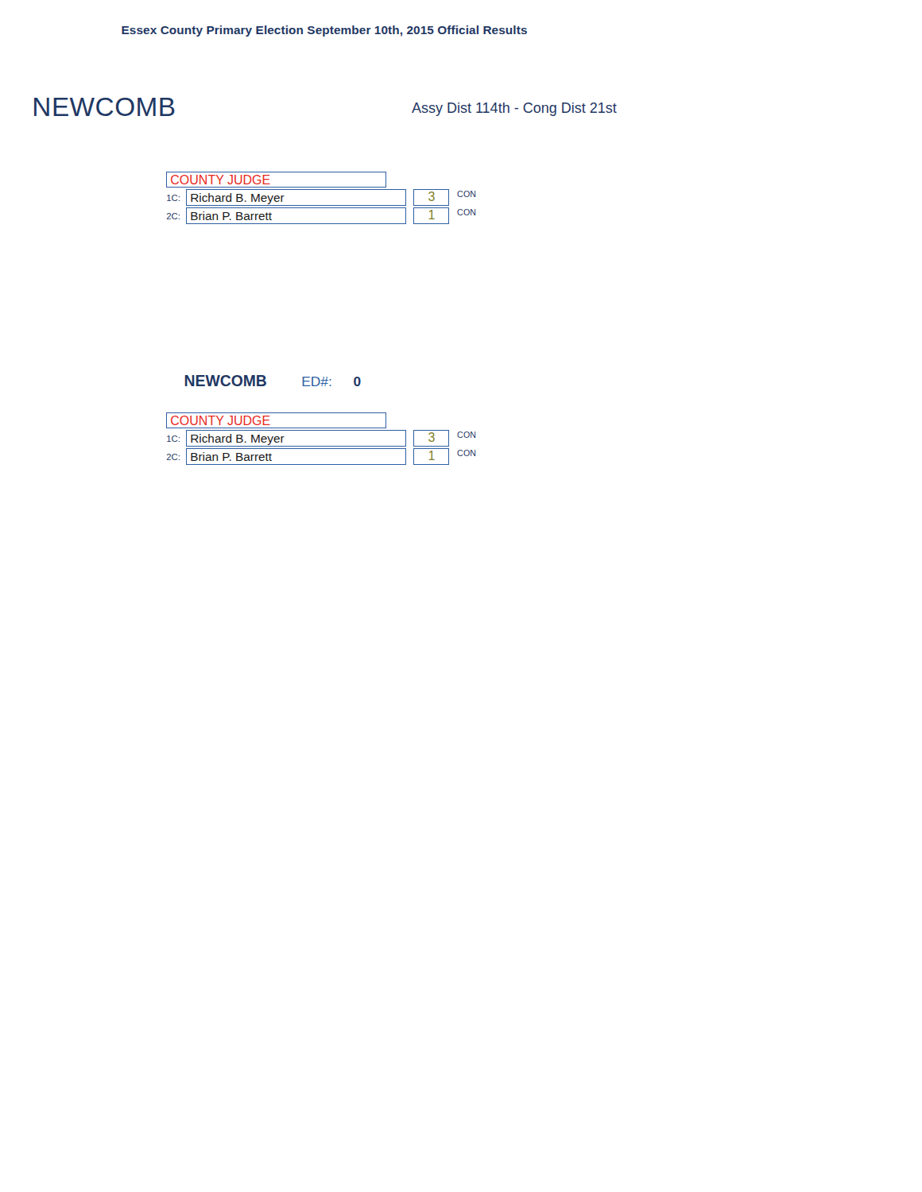Essex County Primary Election September 10th, 2015 Official Results
NEWCOMB Assy Dist 114th - Cong Dist 21st
COUNTY JUDGE
1C:
Richard B. Meyer
3
CON
2C:
Brian P. Barrett
1
CON
NEWCOMB
ED#:
0
COUNTY JUDGE
1C:
Richard B. Meyer
3
CON
2C:
Brian P. Barrett
1
CON